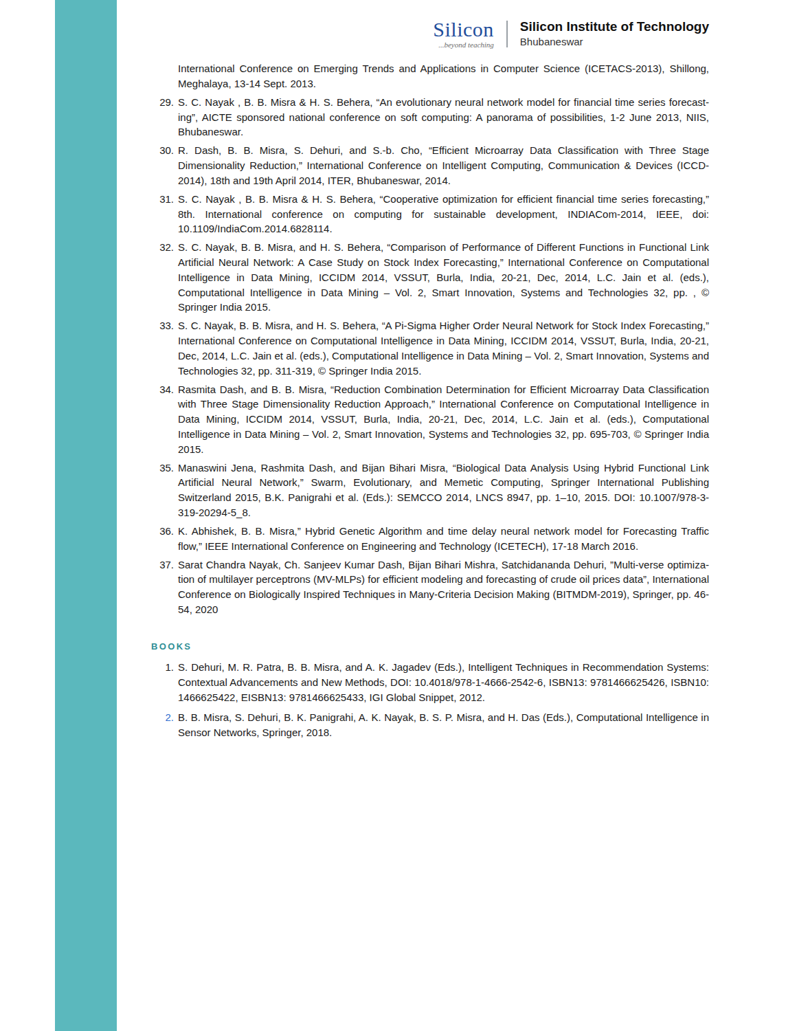Silicon
...beyond teaching
Silicon Institute of Technology
Bhubaneswar
International Conference on Emerging Trends and Applications in Computer Science (ICETACS-2013), Shillong, Meghalaya, 13-14 Sept. 2013.
S. C. Nayak , B. B. Misra & H. S. Behera, “An evolutionary neural network model for financial time series forecasting”, AICTE sponsored national conference on soft computing: A panorama of possibilities, 1-2 June 2013, NIIS, Bhubaneswar.
R. Dash, B. B. Misra, S. Dehuri, and S.-b. Cho, “Efficient Microarray Data Classification with Three Stage Dimensionality Reduction,” International Conference on Intelligent Computing, Communication & Devices (ICCD-2014), 18th and 19th April 2014, ITER, Bhubaneswar, 2014.
S. C. Nayak , B. B. Misra & H. S. Behera, “Cooperative optimization for efficient financial time series forecasting,” 8th. International conference on computing for sustainable development, INDIACom-2014, IEEE, doi: 10.1109/IndiaCom.2014.6828114.
S. C. Nayak, B. B. Misra, and H. S. Behera, “Comparison of Performance of Different Functions in Functional Link Artificial Neural Network: A Case Study on Stock Index Forecasting,” International Conference on Computational Intelligence in Data Mining, ICCIDM 2014, VSSUT, Burla, India, 20-21, Dec, 2014, L.C. Jain et al. (eds.), Computational Intelligence in Data Mining – Vol. 2, Smart Innovation, Systems and Technologies 32, pp. , © Springer India 2015.
S. C. Nayak, B. B. Misra, and H. S. Behera, “A Pi-Sigma Higher Order Neural Network for Stock Index Forecasting,” International Conference on Computational Intelligence in Data Mining, ICCIDM 2014, VSSUT, Burla, India, 20-21, Dec, 2014, L.C. Jain et al. (eds.), Computational Intelligence in Data Mining – Vol. 2, Smart Innovation, Systems and Technologies 32, pp. 311-319, © Springer India 2015.
Rasmita Dash, and B. B. Misra, “Reduction Combination Determination for Efficient Microarray Data Classification with Three Stage Dimensionality Reduction Approach,” International Conference on Computational Intelligence in Data Mining, ICCIDM 2014, VSSUT, Burla, India, 20-21, Dec, 2014, L.C. Jain et al. (eds.), Computational Intelligence in Data Mining – Vol. 2, Smart Innovation, Systems and Technologies 32, pp. 695-703, © Springer India 2015.
Manaswini Jena, Rashmita Dash, and Bijan Bihari Misra, “Biological Data Analysis Using Hybrid Functional Link Artificial Neural Network,” Swarm, Evolutionary, and Memetic Computing, Springer International Publishing Switzerland 2015, B.K. Panigrahi et al. (Eds.): SEMCCO 2014, LNCS 8947, pp. 1–10, 2015. DOI: 10.1007/978-3-319-20294-5_8.
K. Abhishek, B. B. Misra,” Hybrid Genetic Algorithm and time delay neural network model for Forecasting Traffic flow,” IEEE International Conference on Engineering and Technology (ICETECH), 17-18 March 2016.
Sarat Chandra Nayak, Ch. Sanjeev Kumar Dash, Bijan Bihari Mishra, Satchidananda Dehuri, ”Multi-verse optimization of multilayer perceptrons (MV-MLPs) for efficient modeling and forecasting of crude oil prices data”, International Conference on Biologically Inspired Techniques in Many-Criteria Decision Making (BITMDM-2019), Springer, pp. 46-54, 2020
Books
S. Dehuri, M. R. Patra, B. B. Misra, and A. K. Jagadev (Eds.), Intelligent Techniques in Recommendation Systems: Contextual Advancements and New Methods, DOI: 10.4018/978-1-4666-2542-6, ISBN13: 9781466625426, ISBN10: 1466625422, EISBN13: 9781466625433, IGI Global Snippet, 2012.
B. B. Misra, S. Dehuri, B. K. Panigrahi, A. K. Nayak, B. S. P. Misra, and H. Das (Eds.), Computational Intelligence in Sensor Networks, Springer, 2018.